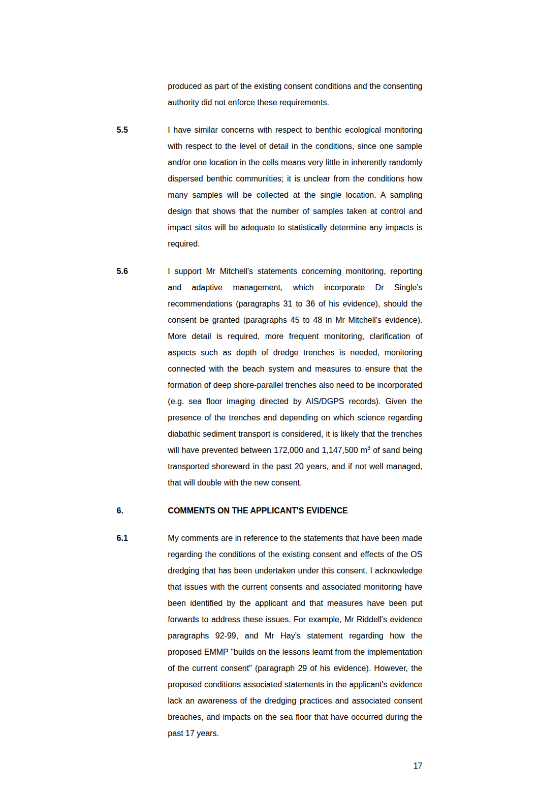produced as part of the existing consent conditions and the consenting authority did not enforce these requirements.
5.5
I have similar concerns with respect to benthic ecological monitoring with respect to the level of detail in the conditions, since one sample and/or one location in the cells means very little in inherently randomly dispersed benthic communities; it is unclear from the conditions how many samples will be collected at the single location. A sampling design that shows that the number of samples taken at control and impact sites will be adequate to statistically determine any impacts is required.
5.6
I support Mr Mitchell's statements concerning monitoring, reporting and adaptive management, which incorporate Dr Single's recommendations (paragraphs 31 to 36 of his evidence), should the consent be granted (paragraphs 45 to 48 in Mr Mitchell's evidence). More detail is required, more frequent monitoring, clarification of aspects such as depth of dredge trenches is needed, monitoring connected with the beach system and measures to ensure that the formation of deep shore-parallel trenches also need to be incorporated (e.g. sea floor imaging directed by AIS/DGPS records). Given the presence of the trenches and depending on which science regarding diabathic sediment transport is considered, it is likely that the trenches will have prevented between 172,000 and 1,147,500 m3 of sand being transported shoreward in the past 20 years, and if not well managed, that will double with the new consent.
6. Comments on the Applicant's Evidence
6.1
My comments are in reference to the statements that have been made regarding the conditions of the existing consent and effects of the OS dredging that has been undertaken under this consent. I acknowledge that issues with the current consents and associated monitoring have been identified by the applicant and that measures have been put forwards to address these issues. For example, Mr Riddell's evidence paragraphs 92-99, and Mr Hay's statement regarding how the proposed EMMP "builds on the lessons learnt from the implementation of the current consent" (paragraph 29 of his evidence). However, the proposed conditions associated statements in the applicant's evidence lack an awareness of the dredging practices and associated consent breaches, and impacts on the sea floor that have occurred during the past 17 years.
17